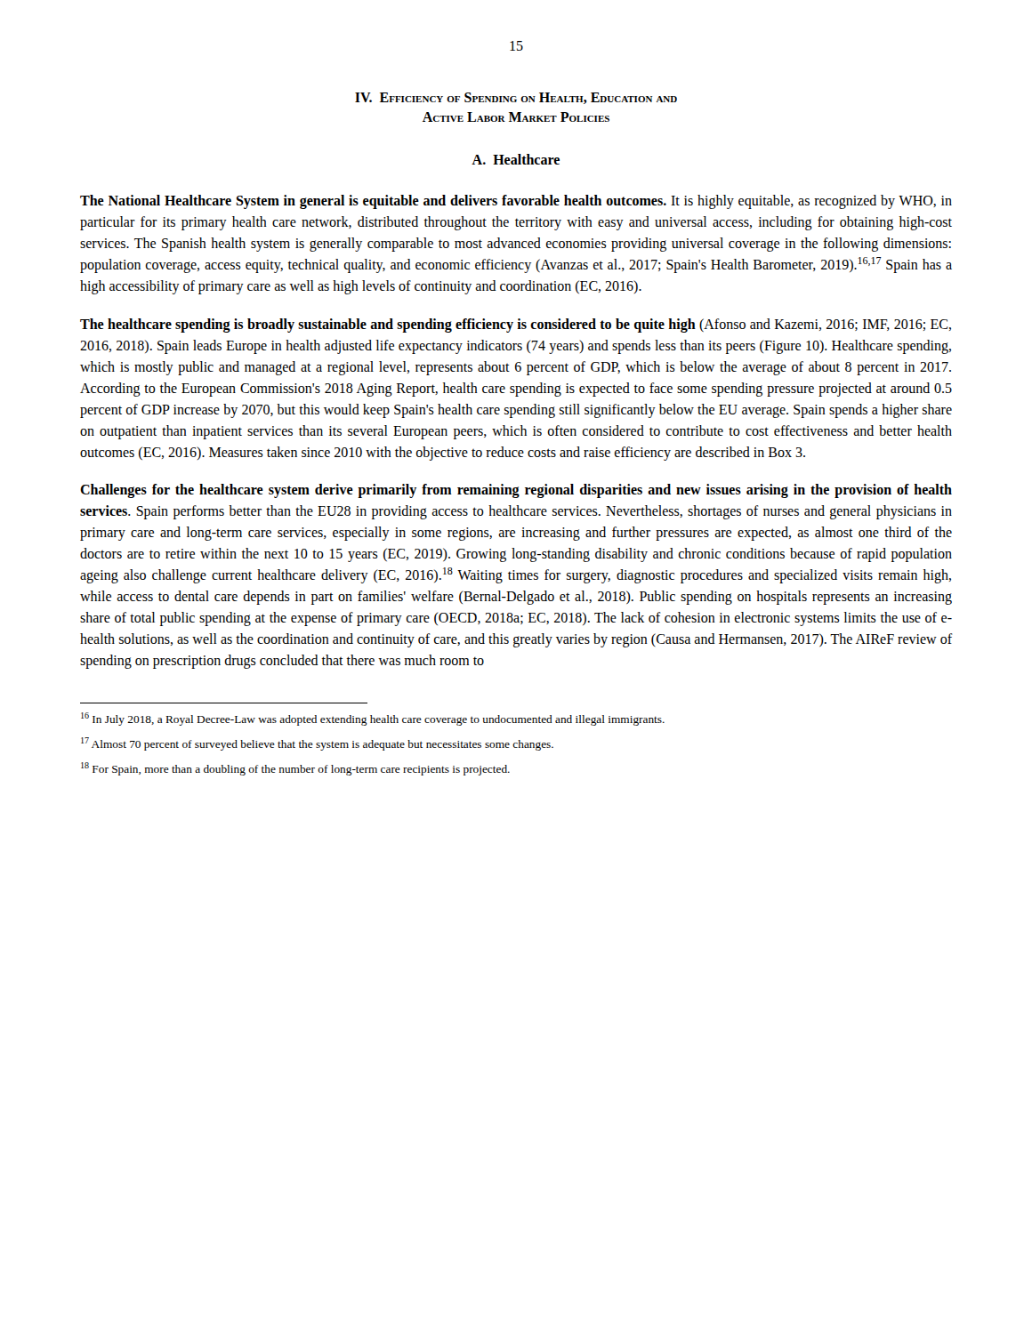15
IV. Efficiency of Spending on Health, Education and
Active Labor Market Policies
A. Healthcare
The National Healthcare System in general is equitable and delivers favorable health outcomes. It is highly equitable, as recognized by WHO, in particular for its primary health care network, distributed throughout the territory with easy and universal access, including for obtaining high-cost services. The Spanish health system is generally comparable to most advanced economies providing universal coverage in the following dimensions: population coverage, access equity, technical quality, and economic efficiency (Avanzas et al., 2017; Spain's Health Barometer, 2019).16,17 Spain has a high accessibility of primary care as well as high levels of continuity and coordination (EC, 2016).
The healthcare spending is broadly sustainable and spending efficiency is considered to be quite high (Afonso and Kazemi, 2016; IMF, 2016; EC, 2016, 2018). Spain leads Europe in health adjusted life expectancy indicators (74 years) and spends less than its peers (Figure 10). Healthcare spending, which is mostly public and managed at a regional level, represents about 6 percent of GDP, which is below the average of about 8 percent in 2017. According to the European Commission's 2018 Aging Report, health care spending is expected to face some spending pressure projected at around 0.5 percent of GDP increase by 2070, but this would keep Spain's health care spending still significantly below the EU average. Spain spends a higher share on outpatient than inpatient services than its several European peers, which is often considered to contribute to cost effectiveness and better health outcomes (EC, 2016). Measures taken since 2010 with the objective to reduce costs and raise efficiency are described in Box 3.
Challenges for the healthcare system derive primarily from remaining regional disparities and new issues arising in the provision of health services. Spain performs better than the EU28 in providing access to healthcare services. Nevertheless, shortages of nurses and general physicians in primary care and long-term care services, especially in some regions, are increasing and further pressures are expected, as almost one third of the doctors are to retire within the next 10 to 15 years (EC, 2019). Growing long-standing disability and chronic conditions because of rapid population ageing also challenge current healthcare delivery (EC, 2016).18 Waiting times for surgery, diagnostic procedures and specialized visits remain high, while access to dental care depends in part on families' welfare (Bernal-Delgado et al., 2018). Public spending on hospitals represents an increasing share of total public spending at the expense of primary care (OECD, 2018a; EC, 2018). The lack of cohesion in electronic systems limits the use of e-health solutions, as well as the coordination and continuity of care, and this greatly varies by region (Causa and Hermansen, 2017). The AIReF review of spending on prescription drugs concluded that there was much room to
16 In July 2018, a Royal Decree-Law was adopted extending health care coverage to undocumented and illegal immigrants.
17 Almost 70 percent of surveyed believe that the system is adequate but necessitates some changes.
18 For Spain, more than a doubling of the number of long-term care recipients is projected.